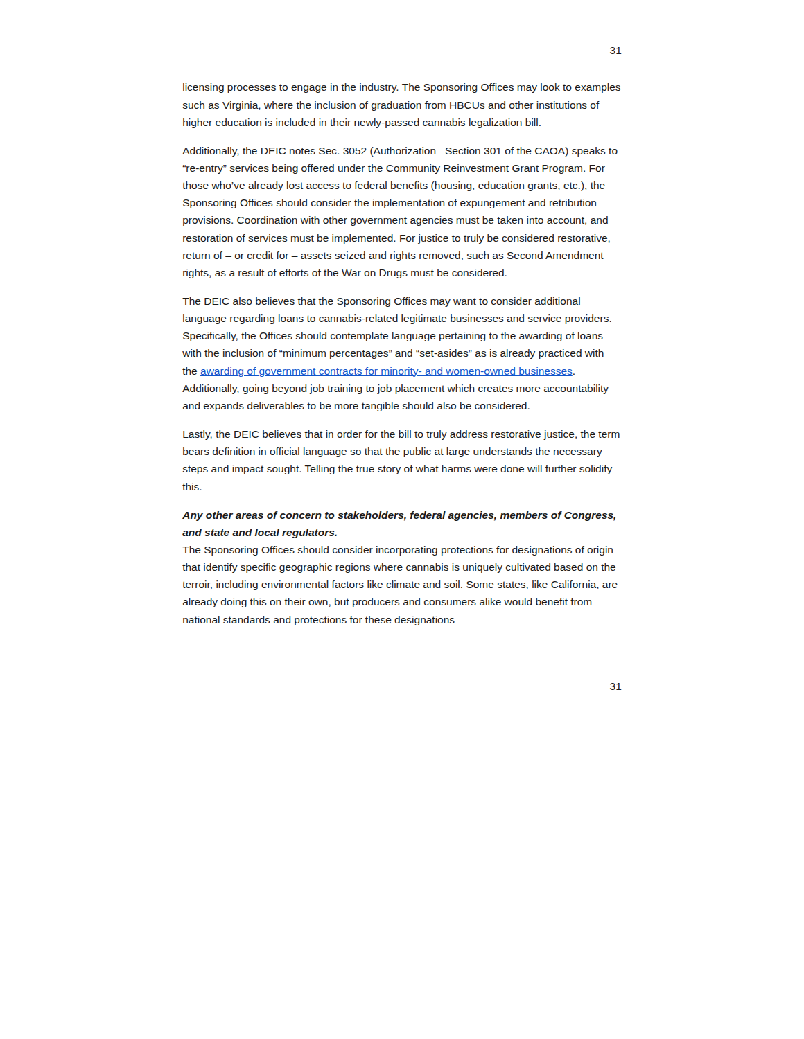31
licensing processes to engage in the industry. The Sponsoring Offices may look to examples such as Virginia, where the inclusion of graduation from HBCUs and other institutions of higher education is included in their newly-passed cannabis legalization bill.
Additionally, the DEIC notes Sec. 3052 (Authorization– Section 301 of the CAOA) speaks to “re-entry” services being offered under the Community Reinvestment Grant Program. For those who’ve already lost access to federal benefits (housing, education grants, etc.), the Sponsoring Offices should consider the implementation of expungement and retribution provisions. Coordination with other government agencies must be taken into account, and restoration of services must be implemented. For justice to truly be considered restorative, return of – or credit for – assets seized and rights removed, such as Second Amendment rights, as a result of efforts of the War on Drugs must be considered.
The DEIC also believes that the Sponsoring Offices may want to consider additional language regarding loans to cannabis-related legitimate businesses and service providers. Specifically, the Offices should contemplate language pertaining to the awarding of loans with the inclusion of “minimum percentages” and “set-asides” as is already practiced with the awarding of government contracts for minority- and women-owned businesses. Additionally, going beyond job training to job placement which creates more accountability and expands deliverables to be more tangible should also be considered.
Lastly, the DEIC believes that in order for the bill to truly address restorative justice, the term bears definition in official language so that the public at large understands the necessary steps and impact sought. Telling the true story of what harms were done will further solidify this.
Any other areas of concern to stakeholders, federal agencies, members of Congress, and state and local regulators.
The Sponsoring Offices should consider incorporating protections for designations of origin that identify specific geographic regions where cannabis is uniquely cultivated based on the terroir, including environmental factors like climate and soil. Some states, like California, are already doing this on their own, but producers and consumers alike would benefit from national standards and protections for these designations
31